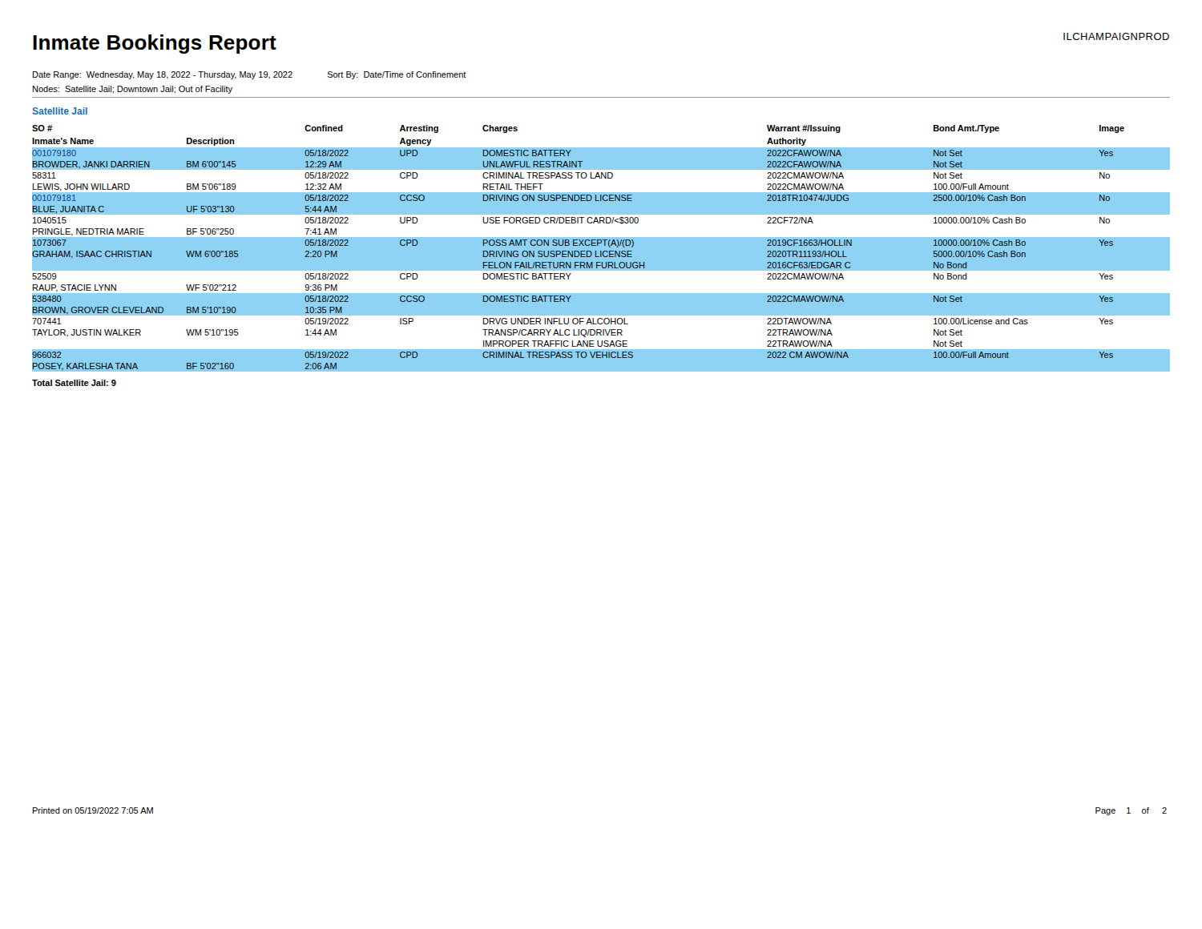ILCHAMPAIGNPROD
Inmate Bookings Report
Date Range: Wednesday, May 18, 2022 - Thursday, May 19, 2022 Sort By: Date/Time of Confinement
Nodes: Satellite Jail; Downtown Jail; Out of Facility
Satellite Jail
| SO # | | Confined | Arresting | Charges | Warrant #/Issuing | Bond Amt./Type | Image |
| --- | --- | --- | --- | --- | --- | --- | --- |
| Inmate's Name | Description | | Agency | | Authority | | |
| 001079180 | | 05/18/2022 | UPD | DOMESTIC BATTERY | 2022CFAWOW/NA | Not Set | Yes |
| BROWDER, JANKI DARRIEN | BM 6'00"145 | 12:29 AM | | UNLAWFUL RESTRAINT | 2022CFAWOW/NA | Not Set | |
| 58311 | | 05/18/2022 | CPD | CRIMINAL TRESPASS TO LAND | 2022CMAWOW/NA | Not Set | No |
| LEWIS, JOHN WILLARD | BM 5'06"189 | 12:32 AM | | RETAIL THEFT | 2022CMAWOW/NA | 100.00/Full Amount | |
| 001079181 | | 05/18/2022 | CCSO | DRIVING ON SUSPENDED LICENSE | 2018TR10474/JUDG | 2500.00/10% Cash Bon | No |
| BLUE, JUANITA C | UF 5'03"130 | 5:44 AM | | | | | |
| 1040515 | | 05/18/2022 | UPD | USE FORGED CR/DEBIT CARD/<$300 | 22CF72/NA | 10000.00/10% Cash Bo | No |
| PRINGLE, NEDTRIA MARIE | BF 5'06"250 | 7:41 AM | | | | | |
| 1073067 | | 05/18/2022 | CPD | POSS AMT CON SUB EXCEPT(A)/(D) | 2019CF1663/HOLLIN | 10000.00/10% Cash Bo | Yes |
| GRAHAM, ISAAC CHRISTIAN | WM 6'00"185 | 2:20 PM | | DRIVING ON SUSPENDED LICENSE | 2020TR11193/HOLL | 5000.00/10% Cash Bon | |
| | | | | FELON FAIL/RETURN FRM FURLOUGH | 2016CF63/EDGAR C | No Bond | |
| 52509 | | 05/18/2022 | CPD | DOMESTIC BATTERY | 2022CMAWOW/NA | No Bond | Yes |
| RAUP, STACIE LYNN | WF 5'02"212 | 9:36 PM | | | | | |
| 538480 | | 05/18/2022 | CCSO | DOMESTIC BATTERY | 2022CMAWOW/NA | Not Set | Yes |
| BROWN, GROVER CLEVELAND | BM 5'10"190 | 10:35 PM | | | | | |
| 707441 | | 05/19/2022 | ISP | DRVG UNDER INFLU OF ALCOHOL | 22DTAWOW/NA | 100.00/License and Cas | Yes |
| TAYLOR, JUSTIN WALKER | WM 5'10"195 | 1:44 AM | | TRANSP/CARRY ALC LIQ/DRIVER | 22TRAWOW/NA | Not Set | |
| | | | | IMPROPER TRAFFIC LANE USAGE | 22TRAWOW/NA | Not Set | |
| 966032 | | 05/19/2022 | CPD | CRIMINAL TRESPASS TO VEHICLES | 2022 CM AWOW/NA | 100.00/Full Amount | Yes |
| POSEY, KARLESHA TANA | BF 5'02"160 | 2:06 AM | | | | | |
Total Satellite Jail: 9
Printed on 05/19/2022 7:05 AM
Page 1 of 2